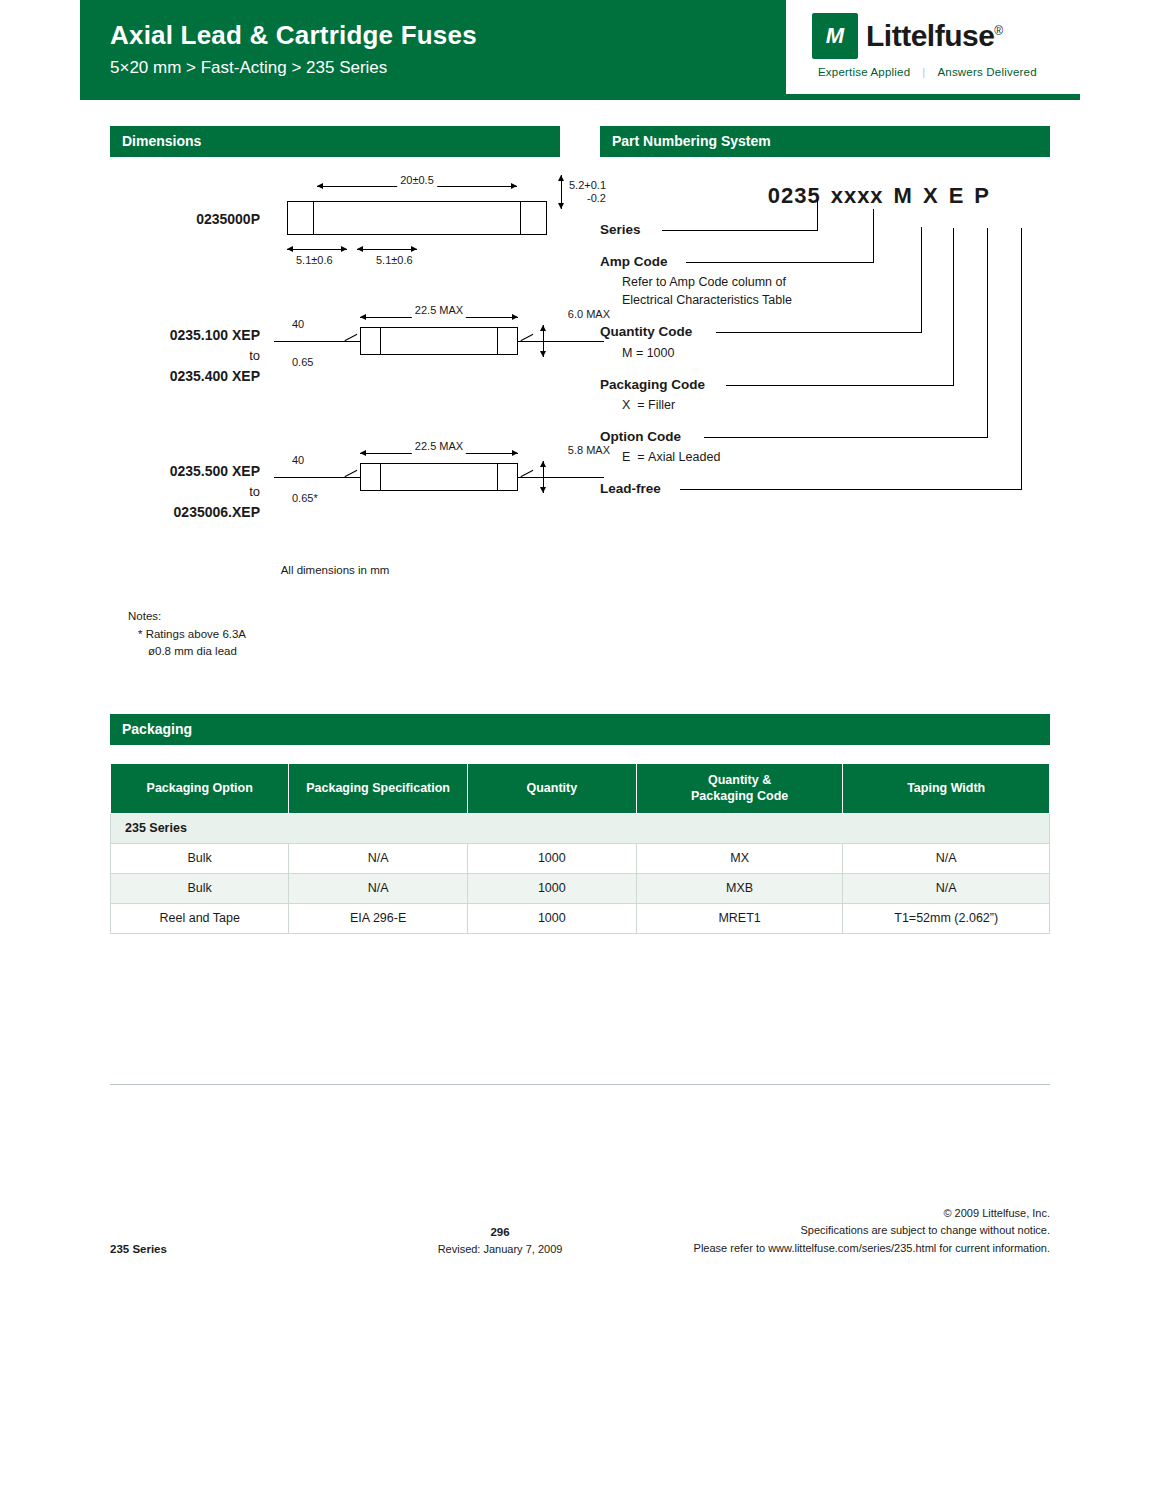Axial Lead & Cartridge Fuses
5×20 mm > Fast-Acting > 235 Series
M
Littelfuse®
Expertise Applied|Answers Delivered
Dimensions
0235000P
20±0.5
5.2+0.1 -0.2
5.1±0.6
5.1±0.6
0235.100 XEP to 0235.400 XEP
22.5 MAX
40
0.65
6.0 MAX
0235.500 XEP to 0235006.XEP
22.5 MAX
40
0.65*
5.8 MAX
All dimensions in mm
Notes: * Ratings above 6.3A ø0.8 mm dia lead
Part Numbering System
0235 xxxx M X E P
Series
Amp Code
Refer to Amp Code column of
Electrical Characteristics Table
Quantity Code
M = 1000
Packaging Code
X = Filler
Option Code
E = Axial Leaded
Lead-free
Packaging
| Packaging Option | Packaging Specification | Quantity | Quantity & Packaging Code | Taping Width |
| --- | --- | --- | --- | --- |
| 235 Series |
| Bulk | N/A | 1000 | MX | N/A |
| Bulk | N/A | 1000 | MXB | N/A |
| Reel and Tape | EIA 296-E | 1000 | MRET1 | T1=52mm (2.062”) |
235 Series
296
Revised: January 7, 2009
© 2009 Littelfuse, Inc.
Specifications are subject to change without notice.
Please refer to www.littelfuse.com/series/235.html for current information.